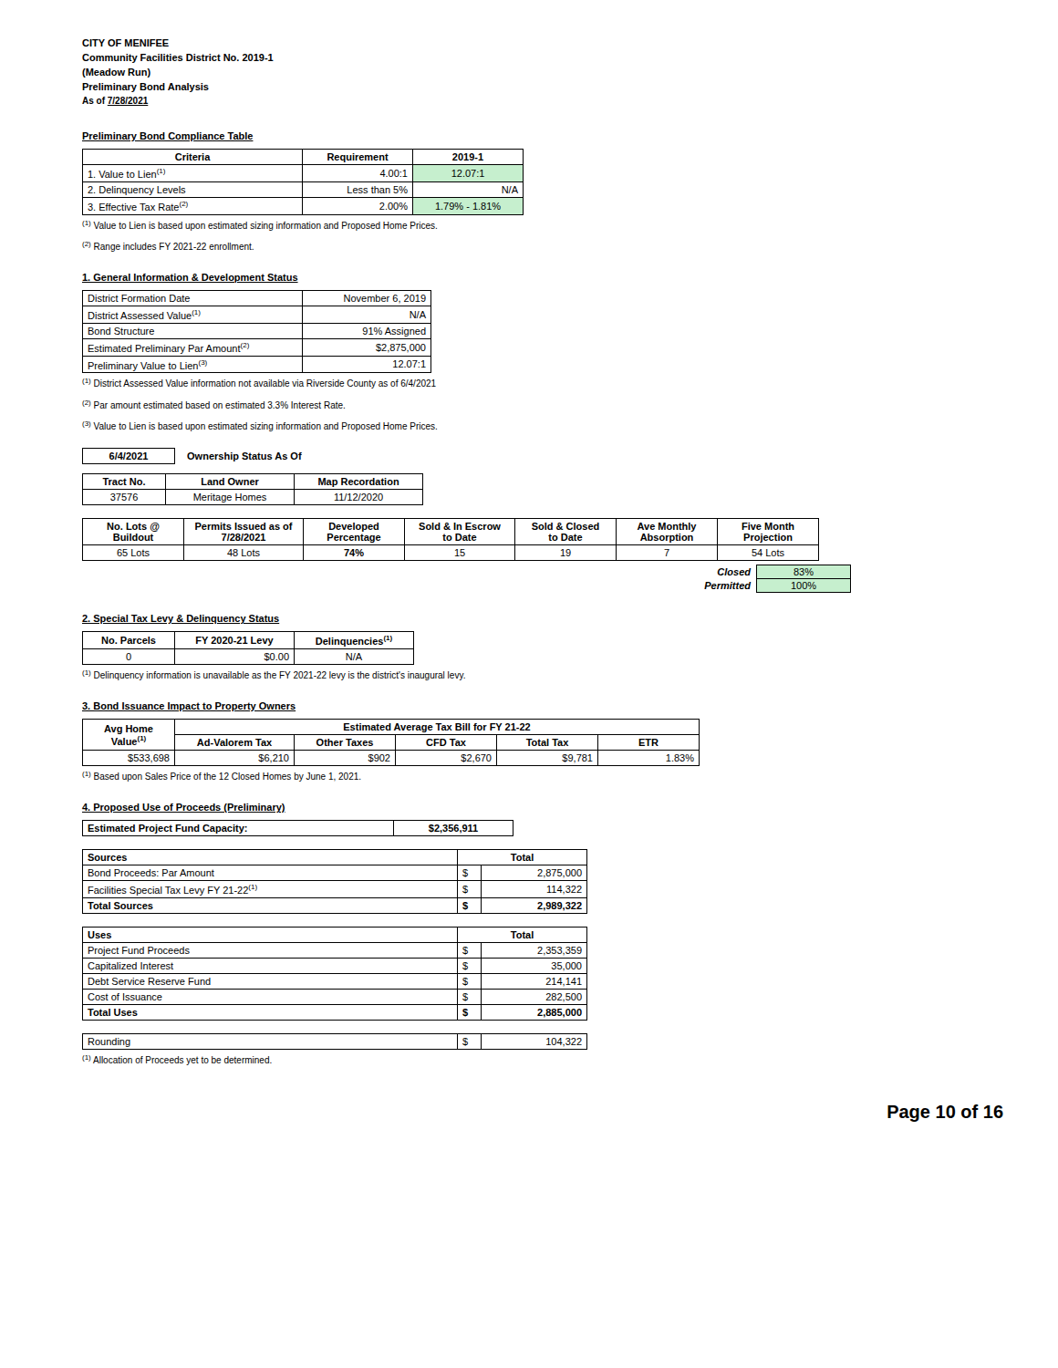CITY OF MENIFEE
Community Facilities District No. 2019-1
(Meadow Run)
Preliminary Bond Analysis
As of 7/28/2021
Preliminary Bond Compliance Table
| Criteria | Requirement | 2019-1 |
| --- | --- | --- |
| 1. Value to Lien (1) | 4.00:1 | 12.07:1 |
| 2. Delinquency Levels | Less than 5% | N/A |
| 3. Effective Tax Rate (2) | 2.00% | 1.79% - 1.81% |
(1) Value to Lien is based upon estimated sizing information and Proposed Home Prices.
(2) Range includes FY 2021-22 enrollment.
1. General Information & Development Status
| District Formation Date | November 6, 2019 |
| District Assessed Value (1) | N/A |
| Bond Structure | 91% Assigned |
| Estimated Preliminary Par Amount (2) | $2,875,000 |
| Preliminary Value to Lien (3) | 12.07:1 |
(1) District Assessed Value information not available via Riverside County as of 6/4/2021
(2) Par amount estimated based on estimated 3.3% Interest Rate.
(3) Value to Lien is based upon estimated sizing information and Proposed Home Prices.
6/4/2021 Ownership Status As Of
| Tract No. | Land Owner | Map Recordation |
| --- | --- | --- |
| 37576 | Meritage Homes | 11/12/2020 |
| No. Lots @ Buildout | Permits Issued as of 7/28/2021 | Developed Percentage | Sold & In Escrow to Date | Sold & Closed to Date | Ave Monthly Absorption | Five Month Projection |
| --- | --- | --- | --- | --- | --- | --- |
| 65 Lots | 48 Lots | 74% | 15 | 19 | 7 | 54 Lots |
| | Closed | 83% |
| | Permitted | 100% |
2. Special Tax Levy & Delinquency Status
| No. Parcels | FY 2020-21 Levy | Delinquencies (1) |
| --- | --- | --- |
| 0 | $0.00 | N/A |
(1) Delinquency information is unavailable as the FY 2021-22 levy is the district's inaugural levy.
3. Bond Issuance Impact to Property Owners
| Avg Home Value (1) | Estimated Average Tax Bill for FY 21-22 |
| --- | --- |
| Ad-Valorem Tax | Other Taxes | CFD Tax | Total Tax | ETR |
| $533,698 | $6,210 | $902 | $2,670 | $9,781 | 1.83% |
(1) Based upon Sales Price of the 12 Closed Homes by June 1, 2021.
4. Proposed Use of Proceeds (Preliminary)
| Estimated Project Fund Capacity: | $2,356,911 |
| Sources | Total |
| --- | --- |
| Bond Proceeds: Par Amount | $ | 2,875,000 |
| Facilities Special Tax Levy FY 21-22 (1) | $ | 114,322 |
| Total Sources | $ | 2,989,322 |
| Uses | Total |
| --- | --- |
| Project Fund Proceeds | $ | 2,353,359 |
| Capitalized Interest | $ | 35,000 |
| Debt Service Reserve Fund | $ | 214,141 |
| Cost of Issuance | $ | 282,500 |
| Total Uses | $ | 2,885,000 |
| Rounding | $ | 104,322 |
(1) Allocation of Proceeds yet to be determined.
Page 10 of 16